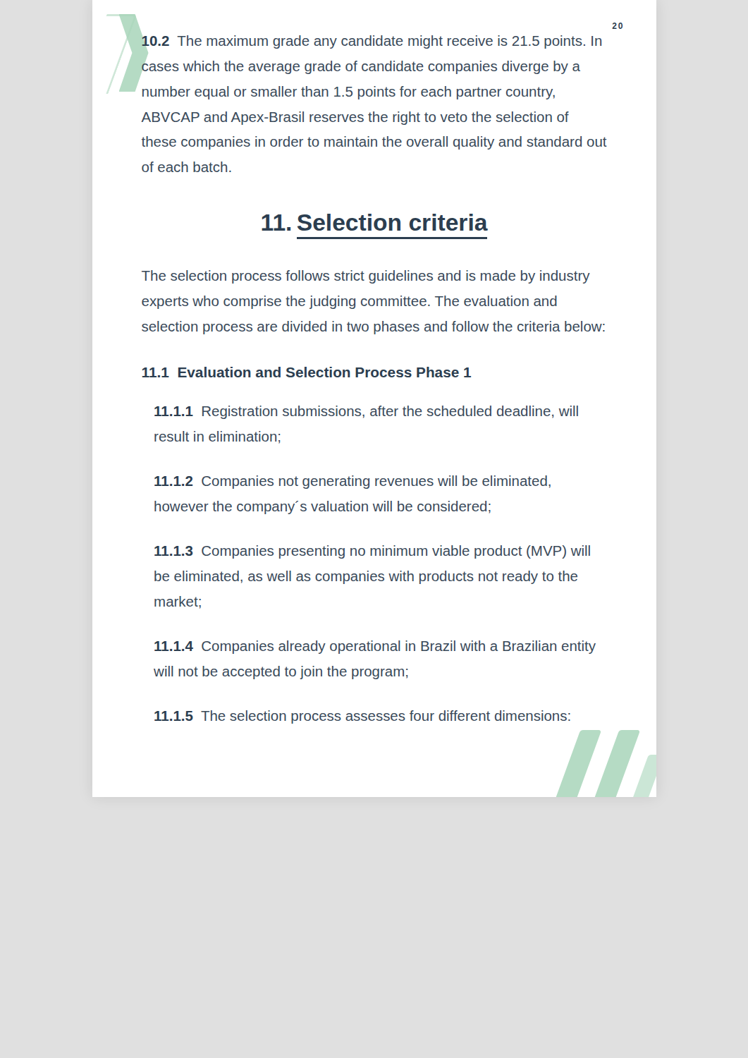20
10.2 The maximum grade any candidate might receive is 21.5 points. In cases which the average grade of candidate companies diverge by a number equal or smaller than 1.5 points for each partner country, ABVCAP and Apex-Brasil reserves the right to veto the selection of these companies in order to maintain the overall quality and standard out of each batch.
11. Selection criteria
The selection process follows strict guidelines and is made by industry experts who comprise the judging committee. The evaluation and selection process are divided in two phases and follow the criteria below:
11.1 Evaluation and Selection Process Phase 1
11.1.1 Registration submissions, after the scheduled deadline, will result in elimination;
11.1.2 Companies not generating revenues will be eliminated, however the company´s valuation will be considered;
11.1.3 Companies presenting no minimum viable product (MVP) will be eliminated, as well as companies with products not ready to the market;
11.1.4 Companies already operational in Brazil with a Brazilian entity will not be accepted to join the program;
11.1.5 The selection process assesses four different dimensions: